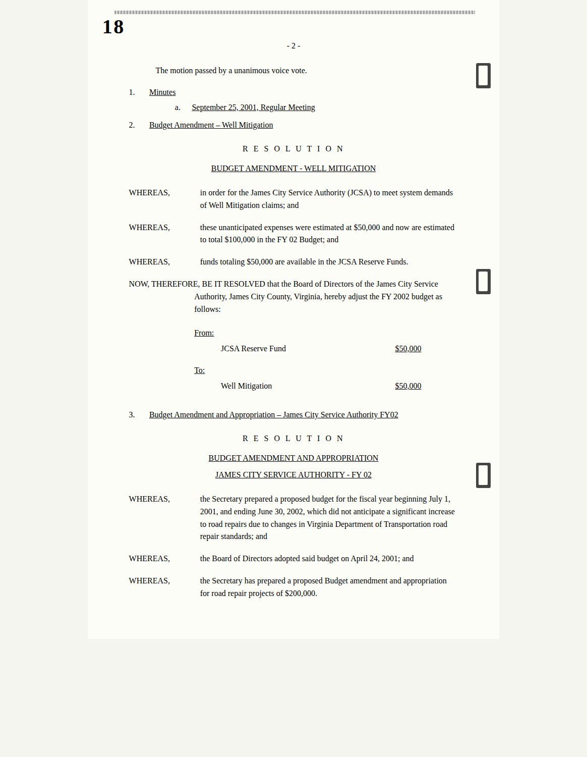18
- 2 -
The motion passed by a unanimous voice vote.
1. Minutes
a. September 25, 2001, Regular Meeting
2. Budget Amendment – Well Mitigation
R E S O L U T I O N
BUDGET AMENDMENT - WELL MITIGATION
WHEREAS,
in order for the James City Service Authority (JCSA) to meet system demands of Well Mitigation claims; and
WHEREAS,
these unanticipated expenses were estimated at $50,000 and now are estimated to total $100,000 in the FY 02 Budget; and
WHEREAS,
funds totaling $50,000 are available in the JCSA Reserve Funds.
NOW, THEREFORE, BE IT RESOLVED that the Board of Directors of the James City Service Authority, James City County, Virginia, hereby adjust the FY 2002 budget as follows:
From:
JCSA Reserve Fund
$50,000
To:
Well Mitigation
$50,000
3. Budget Amendment and Appropriation – James City Service Authority FY02
R E S O L U T I O N
BUDGET AMENDMENT AND APPROPRIATION
JAMES CITY SERVICE AUTHORITY - FY 02
WHEREAS,
the Secretary prepared a proposed budget for the fiscal year beginning July 1, 2001, and ending June 30, 2002, which did not anticipate a significant increase to road repairs due to changes in Virginia Department of Transportation road repair standards; and
WHEREAS,
the Board of Directors adopted said budget on April 24, 2001; and
WHEREAS,
the Secretary has prepared a proposed Budget amendment and appropriation for road repair projects of $200,000.